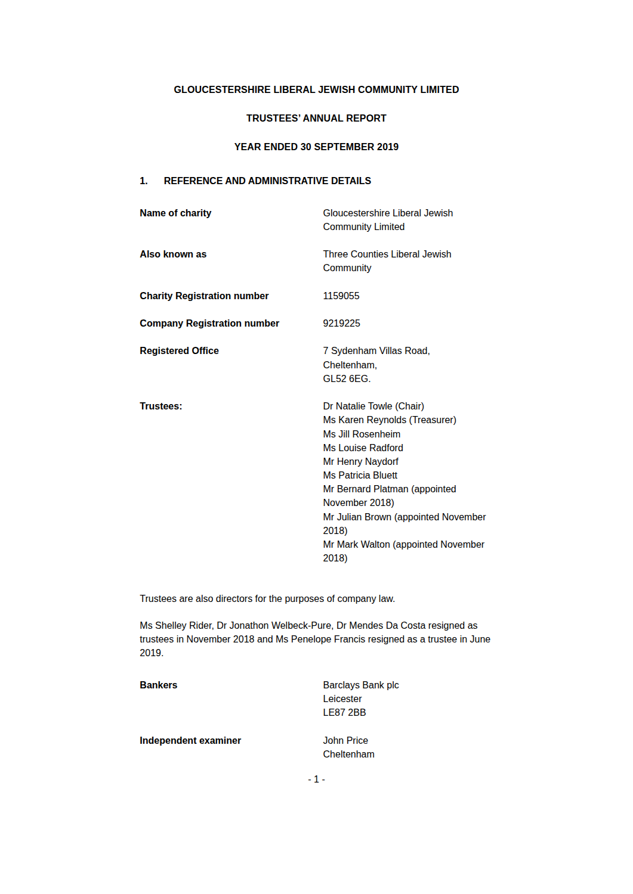GLOUCESTERSHIRE LIBERAL JEWISH COMMUNITY LIMITED
TRUSTEES’ ANNUAL REPORT
YEAR ENDED 30 SEPTEMBER 2019
1. REFERENCE AND ADMINISTRATIVE DETAILS
| Name of charity | Gloucestershire Liberal Jewish Community Limited |
| Also known as | Three Counties Liberal Jewish Community |
| Charity Registration number | 1159055 |
| Company Registration number | 9219225 |
| Registered Office | 7 Sydenham Villas Road, Cheltenham, GL52 6EG. |
| Trustees: | Dr Natalie Towle (Chair) Ms Karen Reynolds (Treasurer) Ms Jill Rosenheim Ms Louise Radford Mr Henry Naydorf Ms Patricia Bluett Mr Bernard Platman (appointed November 2018) Mr Julian Brown (appointed November 2018) Mr Mark Walton (appointed November 2018) |
Trustees are also directors for the purposes of company law.
Ms Shelley Rider, Dr Jonathon Welbeck-Pure, Dr Mendes Da Costa resigned as trustees in November 2018 and Ms Penelope Francis resigned as a trustee in June 2019.
| Bankers | Barclays Bank plc Leicester LE87 2BB |
| Independent examiner | John Price Cheltenham |
- 1 -